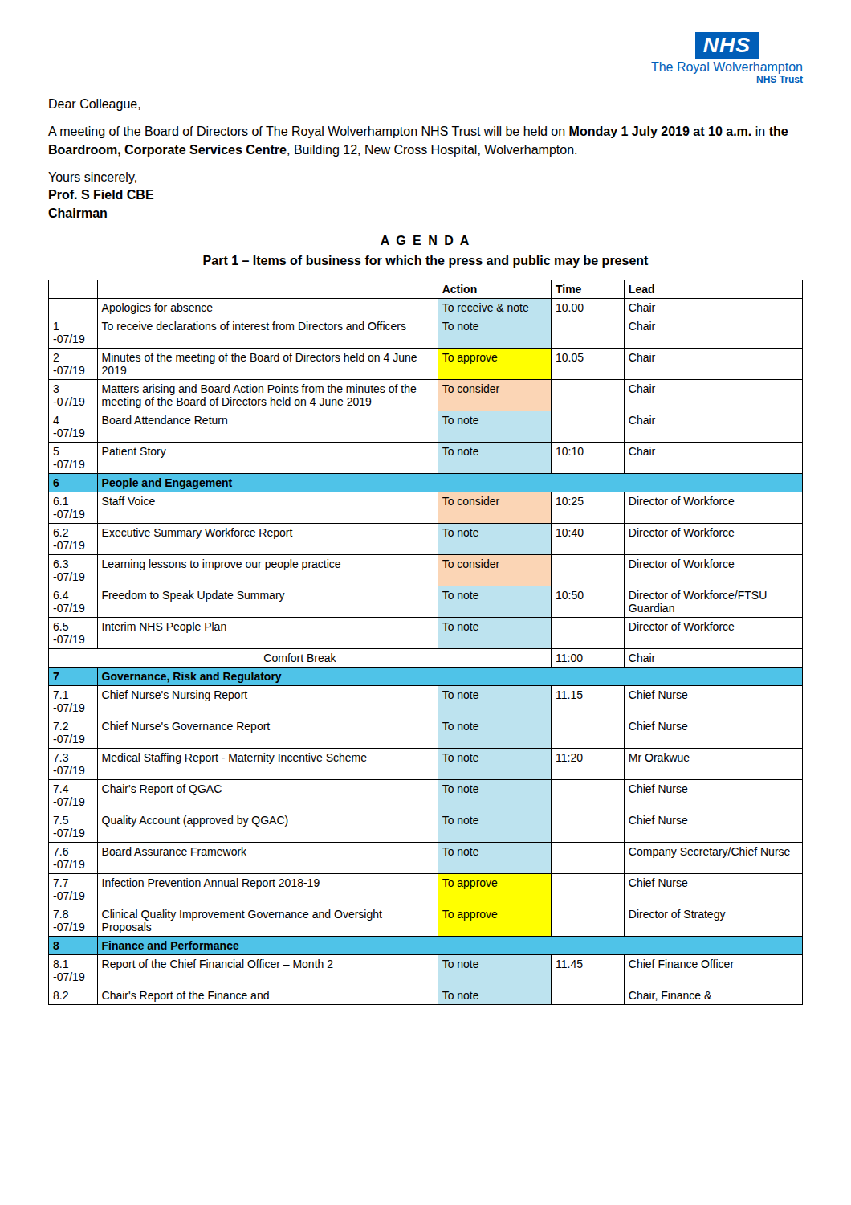NHS The Royal Wolverhampton NHS Trust
Dear Colleague,
A meeting of the Board of Directors of The Royal Wolverhampton NHS Trust will be held on Monday 1 July 2019 at 10 a.m. in the Boardroom, Corporate Services Centre, Building 12, New Cross Hospital, Wolverhampton.
Yours sincerely,
Prof. S Field CBE
Chairman
A G E N D A
Part 1 – Items of business for which the press and public may be present
| | | Action | Time | Lead |
| | Apologies for absence | To receive & note | 10.00 | Chair |
| 1 -07/19 | To receive declarations of interest from Directors and Officers | To note | | Chair |
| 2 -07/19 | Minutes of the meeting of the Board of Directors held on 4 June 2019 | To approve | 10.05 | Chair |
| 3 -07/19 | Matters arising and Board Action Points from the minutes of the meeting of the Board of Directors held on 4 June 2019 | To consider | | Chair |
| 4 -07/19 | Board Attendance Return | To note | | Chair |
| 5 -07/19 | Patient Story | To note | 10:10 | Chair |
| 6 | People and Engagement |
| 6.1 -07/19 | Staff Voice | To consider | 10:25 | Director of Workforce |
| 6.2 -07/19 | Executive Summary Workforce Report | To note | 10:40 | Director of Workforce |
| 6.3 -07/19 | Learning lessons to improve our people practice | To consider | | Director of Workforce |
| 6.4 -07/19 | Freedom to Speak Update Summary | To note | 10:50 | Director of Workforce/FTSU Guardian |
| 6.5 -07/19 | Interim NHS People Plan | To note | | Director of Workforce |
| Comfort Break | 11:00 | Chair |
| 7 | Governance, Risk and Regulatory |
| 7.1 -07/19 | Chief Nurse's Nursing Report | To note | 11.15 | Chief Nurse |
| 7.2 -07/19 | Chief Nurse's Governance Report | To note | | Chief Nurse |
| 7.3 -07/19 | Medical Staffing Report - Maternity Incentive Scheme | To note | 11:20 | Mr Orakwue |
| 7.4 -07/19 | Chair's Report of QGAC | To note | | Chief Nurse |
| 7.5 -07/19 | Quality Account (approved by QGAC) | To note | | Chief Nurse |
| 7.6 -07/19 | Board Assurance Framework | To note | | Company Secretary/Chief Nurse |
| 7.7 -07/19 | Infection Prevention Annual Report 2018-19 | To approve | | Chief Nurse |
| 7.8 -07/19 | Clinical Quality Improvement Governance and Oversight Proposals | To approve | | Director of Strategy |
| 8 | Finance and Performance |
| 8.1 -07/19 | Report of the Chief Financial Officer – Month 2 | To note | 11.45 | Chief Finance Officer |
| 8.2 | Chair's Report of the Finance and | To note | | Chair, Finance & |